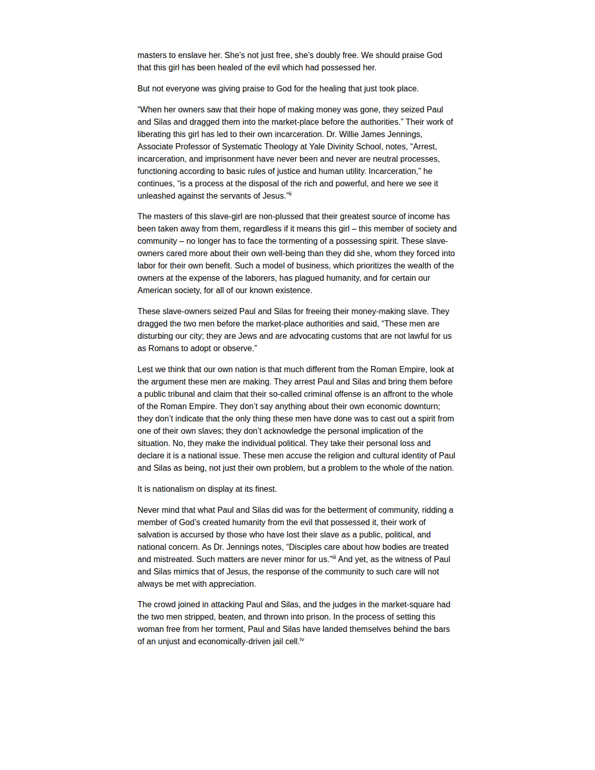masters to enslave her. She’s not just free, she’s doubly free. We should praise God that this girl has been healed of the evil which had possessed her.
But not everyone was giving praise to God for the healing that just took place.
“When her owners saw that their hope of making money was gone, they seized Paul and Silas and dragged them into the market-place before the authorities.” Their work of liberating this girl has led to their own incarceration. Dr. Willie James Jennings, Associate Professor of Systematic Theology at Yale Divinity School, notes, “Arrest, incarceration, and imprisonment have never been and never are neutral processes, functioning according to basic rules of justice and human utility. Incarceration,” he continues, “is a process at the disposal of the rich and powerful, and here we see it unleashed against the servants of Jesus.”ii
The masters of this slave-girl are non-plussed that their greatest source of income has been taken away from them, regardless if it means this girl – this member of society and community – no longer has to face the tormenting of a possessing spirit. These slave-owners cared more about their own well-being than they did she, whom they forced into labor for their own benefit. Such a model of business, which prioritizes the wealth of the owners at the expense of the laborers, has plagued humanity, and for certain our American society, for all of our known existence.
These slave-owners seized Paul and Silas for freeing their money-making slave. They dragged the two men before the market-place authorities and said, “These men are disturbing our city; they are Jews and are advocating customs that are not lawful for us as Romans to adopt or observe.”
Lest we think that our own nation is that much different from the Roman Empire, look at the argument these men are making. They arrest Paul and Silas and bring them before a public tribunal and claim that their so-called criminal offense is an affront to the whole of the Roman Empire. They don’t say anything about their own economic downturn; they don’t indicate that the only thing these men have done was to cast out a spirit from one of their own slaves; they don’t acknowledge the personal implication of the situation. No, they make the individual political. They take their personal loss and declare it is a national issue. These men accuse the religion and cultural identity of Paul and Silas as being, not just their own problem, but a problem to the whole of the nation.
It is nationalism on display at its finest.
Never mind that what Paul and Silas did was for the betterment of community, ridding a member of God’s created humanity from the evil that possessed it, their work of salvation is accursed by those who have lost their slave as a public, political, and national concern. As Dr. Jennings notes, “Disciples care about how bodies are treated and mistreated. Such matters are never minor for us.”iii And yet, as the witness of Paul and Silas mimics that of Jesus, the response of the community to such care will not always be met with appreciation.
The crowd joined in attacking Paul and Silas, and the judges in the market-square had the two men stripped, beaten, and thrown into prison. In the process of setting this woman free from her torment, Paul and Silas have landed themselves behind the bars of an unjust and economically-driven jail cell.iv